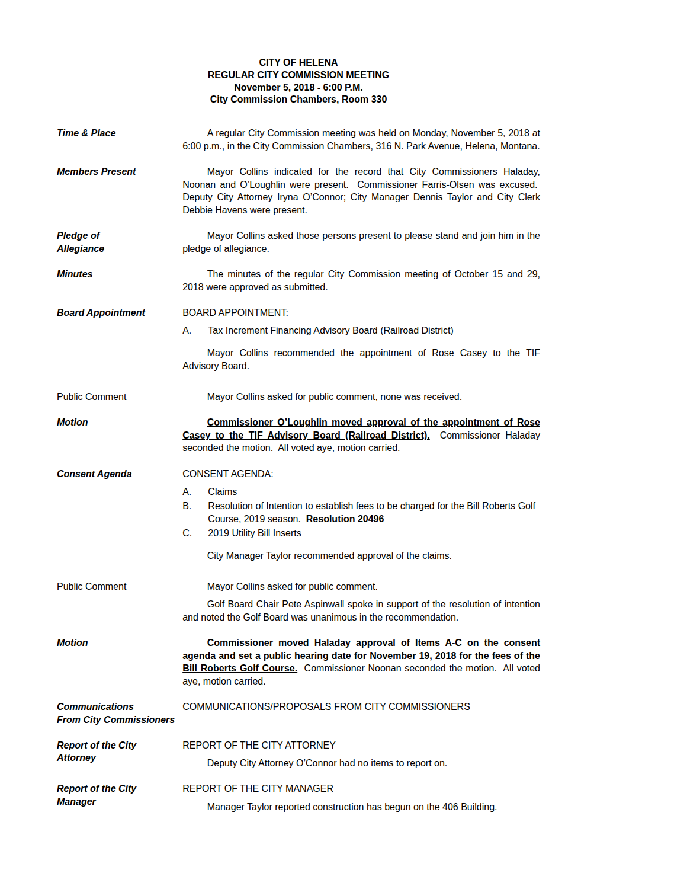CITY OF HELENA
REGULAR CITY COMMISSION MEETING
November 5, 2018 - 6:00 P.M.
City Commission Chambers, Room 330
| Time & Place | A regular City Commission meeting was held on Monday, November 5, 2018 at 6:00 p.m., in the City Commission Chambers, 316 N. Park Avenue, Helena, Montana. |
| Members Present | Mayor Collins indicated for the record that City Commissioners Haladay, Noonan and O’Loughlin were present. Commissioner Farris-Olsen was excused. Deputy City Attorney Iryna O’Connor; City Manager Dennis Taylor and City Clerk Debbie Havens were present. |
| Pledge of Allegiance | Mayor Collins asked those persons present to please stand and join him in the pledge of allegiance. |
| Minutes | The minutes of the regular City Commission meeting of October 15 and 29, 2018 were approved as submitted. |
| Board Appointment | BOARD APPOINTMENT: / A. / Tax Increment Financing Advisory Board (Railroad District) / Mayor Collins recommended the appointment of Rose Casey to the TIF Advisory Board. |
| Public Comment | Mayor Collins asked for public comment, none was received. |
| Motion | Commissioner O’Loughlin moved approval of the appointment of Rose Casey to the TIF Advisory Board (Railroad District). Commissioner Haladay seconded the motion. All voted aye, motion carried. |
| Consent Agenda | CONSENT AGENDA: / A. / Claims / / B. / Resolution of Intention to establish fees to be charged for the Bill Roberts Golf Course, 2019 season. Resolution 20496 / / C. / 2019 Utility Bill Inserts / City Manager Taylor recommended approval of the claims. |
| Public Comment | Mayor Collins asked for public comment. Golf Board Chair Pete Aspinwall spoke in support of the resolution of intention and noted the Golf Board was unanimous in the recommendation. |
| Motion | Commissioner moved Haladay approval of Items A-C on the consent agenda and set a public hearing date for November 19, 2018 for the fees of the Bill Roberts Golf Course. Commissioner Noonan seconded the motion. All voted aye, motion carried. |
| Communications From City Commissioners | COMMUNICATIONS/PROPOSALS FROM CITY COMMISSIONERS |
| Report of the City Attorney | REPORT OF THE CITY ATTORNEY Deputy City Attorney O’Connor had no items to report on. |
| Report of the City Manager | REPORT OF THE CITY MANAGER Manager Taylor reported construction has begun on the 406 Building. |